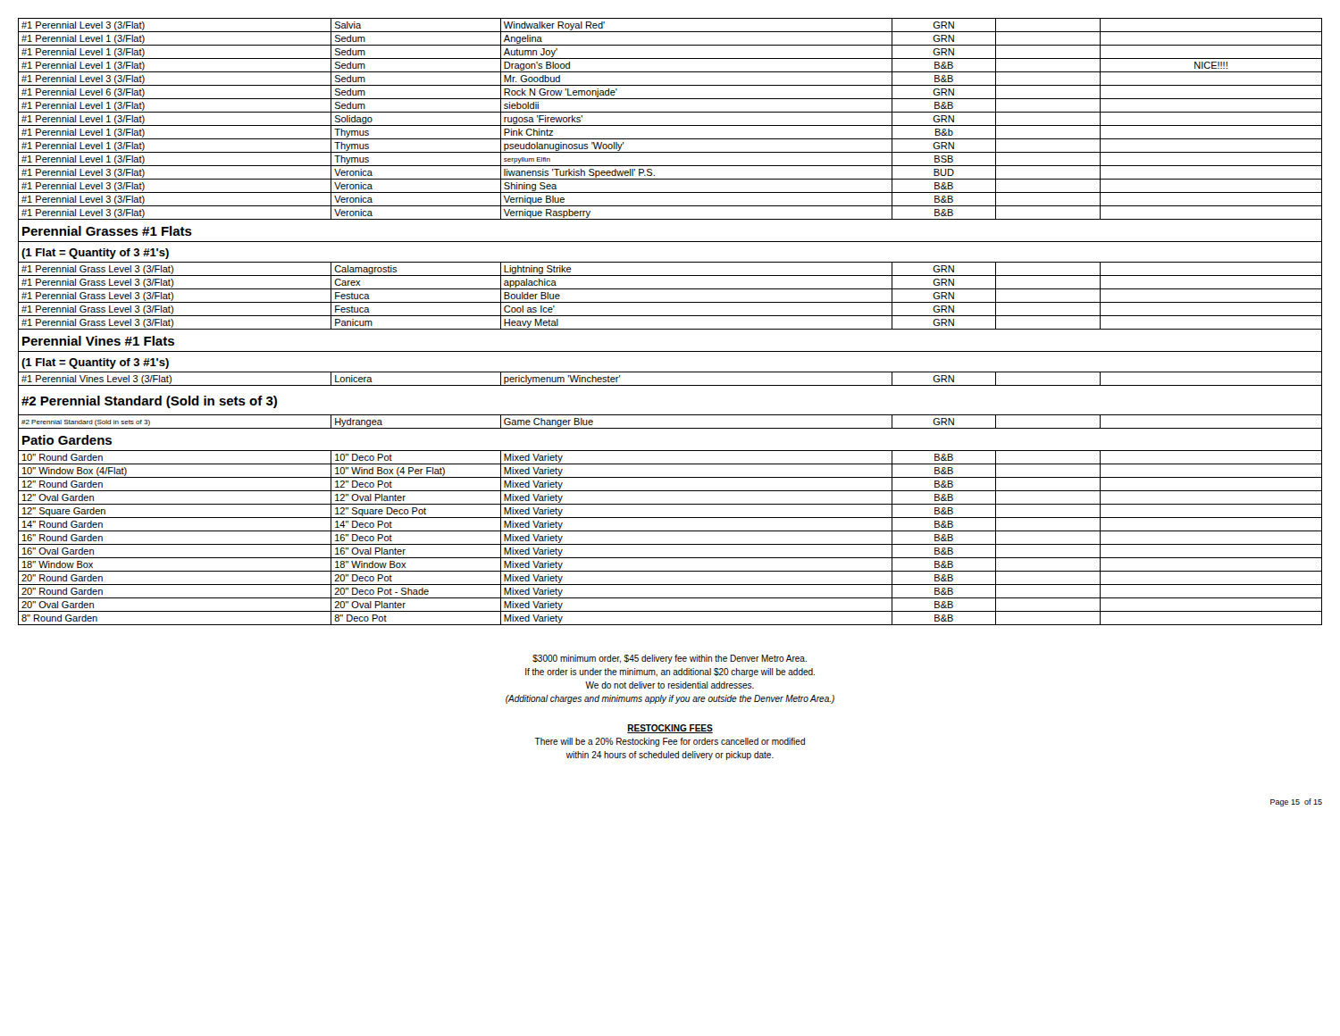| #1 Perennial Level 3 (3/Flat) | Salvia | Windwalker Royal Red' | GRN | | |
| #1 Perennial Level 1 (3/Flat) | Sedum | Angelina | GRN | | |
| #1 Perennial Level 1 (3/Flat) | Sedum | Autumn Joy' | GRN | | |
| #1 Perennial Level 1 (3/Flat) | Sedum | Dragon's Blood | B&B | | NICE!!!! |
| #1 Perennial Level 3 (3/Flat) | Sedum | Mr. Goodbud | B&B | | |
| #1 Perennial Level 6 (3/Flat) | Sedum | Rock N Grow 'Lemonjade' | GRN | | |
| #1 Perennial Level 1 (3/Flat) | Sedum | sieboldii | B&B | | |
| #1 Perennial Level 1 (3/Flat) | Solidago | rugosa 'Fireworks' | GRN | | |
| #1 Perennial Level 1 (3/Flat) | Thymus | Pink Chintz | B&b | | |
| #1 Perennial Level 1 (3/Flat) | Thymus | pseudolanuginosus 'Woolly' | GRN | | |
| #1 Perennial Level 1 (3/Flat) | Thymus | serpyllum Elfin | BSB | | |
| #1 Perennial Level 3 (3/Flat) | Veronica | liwanensis 'Turkish Speedwell' P.S. | BUD | | |
| #1 Perennial Level 3 (3/Flat) | Veronica | Shining Sea | B&B | | |
| #1 Perennial Level 3 (3/Flat) | Veronica | Vernique Blue | B&B | | |
| #1 Perennial Level 3 (3/Flat) | Veronica | Vernique Raspberry | B&B | | |
| Perennial Grasses #1 Flats |
| (1 Flat = Quantity of 3 #1's) |
| #1 Perennial Grass Level 3 (3/Flat) | Calamagrostis | Lightning Strike | GRN | | |
| #1 Perennial Grass Level 3 (3/Flat) | Carex | appalachica | GRN | | |
| #1 Perennial Grass Level 3 (3/Flat) | Festuca | Boulder Blue | GRN | | |
| #1 Perennial Grass Level 3 (3/Flat) | Festuca | Cool as Ice' | GRN | | |
| #1 Perennial Grass Level 3 (3/Flat) | Panicum | Heavy Metal | GRN | | |
| Perennial Vines #1 Flats |
| (1 Flat = Quantity of 3 #1's) |
| #1 Perennial Vines Level 3 (3/Flat) | Lonicera | periclymenum 'Winchester' | GRN | | |
| #2 Perennial Standard (Sold in sets of 3) |
| #2 Perennial Standard (Sold in sets of 3) | Hydrangea | Game Changer Blue | GRN | | |
| Patio Gardens |
| 10" Round Garden | 10" Deco Pot | Mixed Variety | B&B | | |
| 10" Window Box (4/Flat) | 10" Wind Box (4 Per Flat) | Mixed Variety | B&B | | |
| 12" Round Garden | 12" Deco Pot | Mixed Variety | B&B | | |
| 12" Oval Garden | 12" Oval Planter | Mixed Variety | B&B | | |
| 12" Square Garden | 12" Square Deco Pot | Mixed Variety | B&B | | |
| 14" Round Garden | 14" Deco Pot | Mixed Variety | B&B | | |
| 16" Round Garden | 16" Deco Pot | Mixed Variety | B&B | | |
| 16" Oval Garden | 16" Oval Planter | Mixed Variety | B&B | | |
| 18" Window Box | 18" Window Box | Mixed Variety | B&B | | |
| 20" Round Garden | 20" Deco Pot | Mixed Variety | B&B | | |
| 20" Round Garden | 20" Deco Pot - Shade | Mixed Variety | B&B | | |
| 20" Oval Garden | 20" Oval Planter | Mixed Variety | B&B | | |
| 8" Round Garden | 8" Deco Pot | Mixed Variety | B&B | | |
$3000 minimum order, $45 delivery fee within the Denver Metro Area.
If the order is under the minimum, an additional $20 charge will be added.
We do not deliver to residential addresses.
(Additional charges and minimums apply if you are outside the Denver Metro Area.)
RESTOCKING FEES
There will be a 20% Restocking Fee for orders cancelled or modified
within 24 hours of scheduled delivery or pickup date.
Page 15 of 15